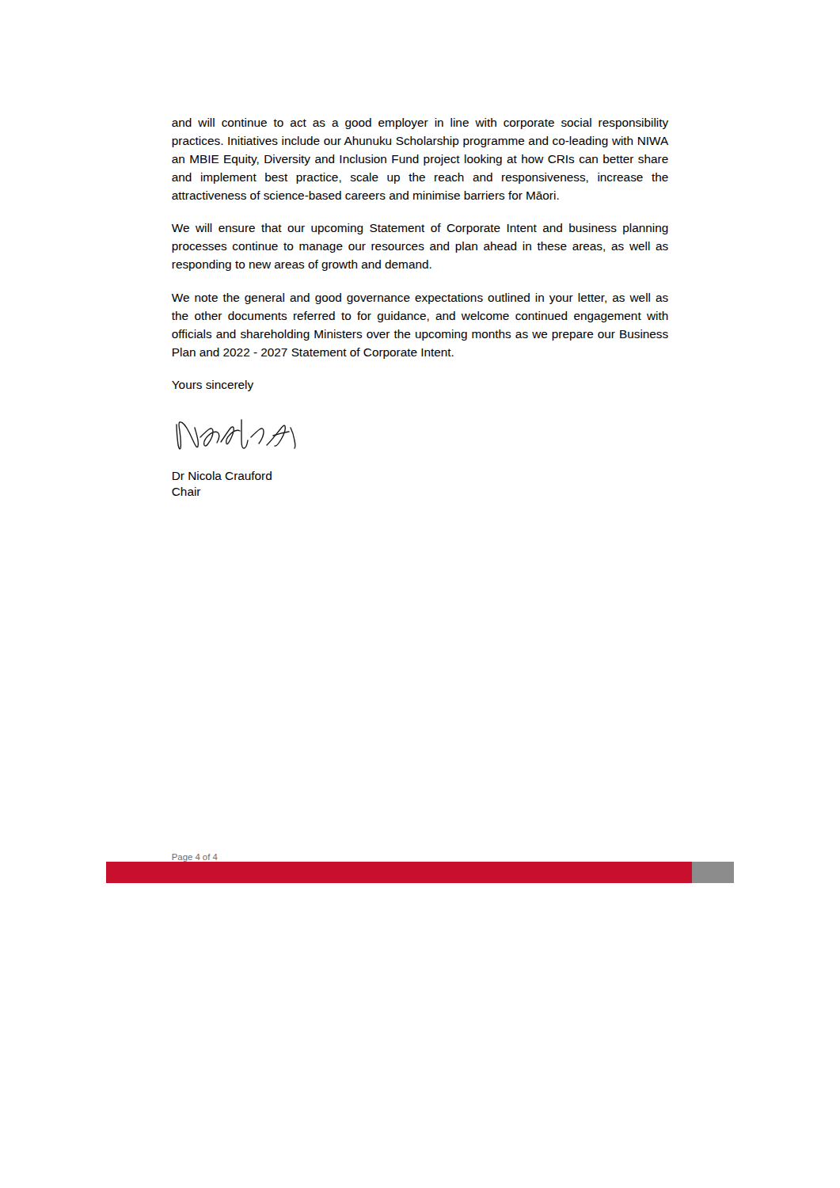and will continue to act as a good employer in line with corporate social responsibility practices. Initiatives include our Ahunuku Scholarship programme and co-leading with NIWA an MBIE Equity, Diversity and Inclusion Fund project looking at how CRIs can better share and implement best practice, scale up the reach and responsiveness, increase the attractiveness of science-based careers and minimise barriers for Māori.
We will ensure that our upcoming Statement of Corporate Intent and business planning processes continue to manage our resources and plan ahead in these areas, as well as responding to new areas of growth and demand.
We note the general and good governance expectations outlined in your letter, as well as the other documents referred to for guidance, and welcome continued engagement with officials and shareholding Ministers over the upcoming months as we prepare our Business Plan and 2022 - 2027 Statement of Corporate Intent.
Yours sincerely
Dr Nicola Crauford
Chair
Page 4 of 4
GNS Science